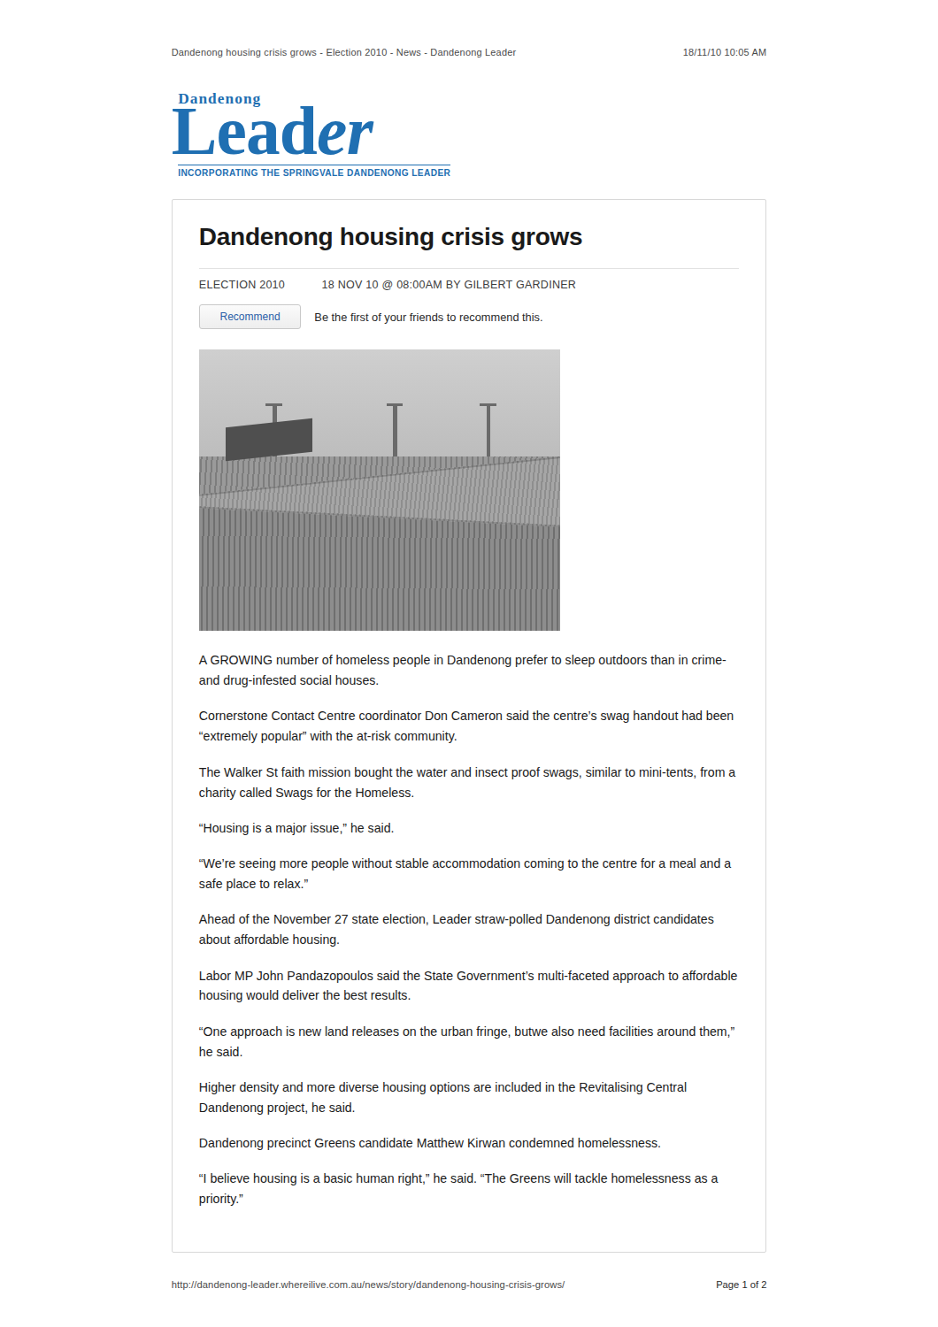Dandenong housing crisis grows - Election 2010 - News - Dandenong Leader 18/11/10 10:05 AM
Dandenong
Leader
INCORPORATING THE SPRINGVALE DANDENONG LEADER
Dandenong housing crisis grows
ELECTION 2010 18 NOV 10 @ 08:00AM BY GILBERT GARDINER
Recommend Be the first of your friends to recommend this.
A GROWING number of homeless people in Dandenong prefer to sleep outdoors than in crime- and drug-infested social houses.
Cornerstone Contact Centre coordinator Don Cameron said the centre’s swag handout had been “extremely popular” with the at-risk community.
The Walker St faith mission bought the water and insect proof swags, similar to mini-tents, from a charity called Swags for the Homeless.
“Housing is a major issue,” he said.
“We’re seeing more people without stable accommodation coming to the centre for a meal and a safe place to relax.”
Ahead of the November 27 state election, Leader straw-polled Dandenong district candidates about affordable housing.
Labor MP John Pandazopoulos said the State Government’s multi-faceted approach to affordable housing would deliver the best results.
“One approach is new land releases on the urban fringe, butwe also need facilities around them,” he said.
Higher density and more diverse housing options are included in the Revitalising Central Dandenong project, he said.
Dandenong precinct Greens candidate Matthew Kirwan condemned homelessness.
“I believe housing is a basic human right,” he said. “The Greens will tackle homelessness as a priority.”
http://dandenong-leader.whereilive.com.au/news/story/dandenong-housing-crisis-grows/ Page 1 of 2